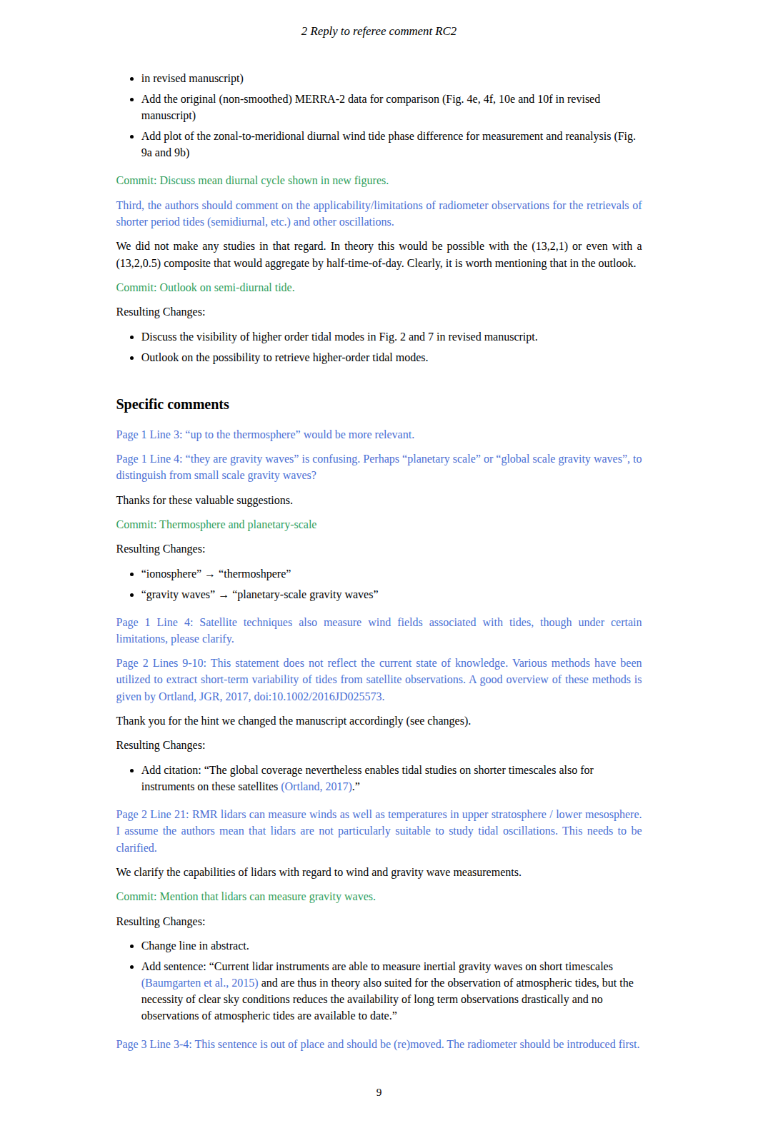2 Reply to referee comment RC2
in revised manuscript)
Add the original (non-smoothed) MERRA-2 data for comparison (Fig. 4e, 4f, 10e and 10f in revised manuscript)
Add plot of the zonal-to-meridional diurnal wind tide phase difference for measurement and reanalysis (Fig. 9a and 9b)
Commit: Discuss mean diurnal cycle shown in new figures.
Third, the authors should comment on the applicability/limitations of radiometer observations for the retrievals of shorter period tides (semidiurnal, etc.) and other oscillations.
We did not make any studies in that regard. In theory this would be possible with the (13,2,1) or even with a (13,2,0.5) composite that would aggregate by half-time-of-day. Clearly, it is worth mentioning that in the outlook.
Commit: Outlook on semi-diurnal tide.
Resulting Changes:
Discuss the visibility of higher order tidal modes in Fig. 2 and 7 in revised manuscript.
Outlook on the possibility to retrieve higher-order tidal modes.
Specific comments
Page 1 Line 3: “up to the thermosphere” would be more relevant.
Page 1 Line 4: “they are gravity waves” is confusing. Perhaps “planetary scale” or “global scale gravity waves”, to distinguish from small scale gravity waves?
Thanks for these valuable suggestions.
Commit: Thermosphere and planetary-scale
Resulting Changes:
“ionosphere” → “thermoshpere”
“gravity waves” → “planetary-scale gravity waves”
Page 1 Line 4: Satellite techniques also measure wind fields associated with tides, though under certain limitations, please clarify.
Page 2 Lines 9-10: This statement does not reflect the current state of knowledge. Various methods have been utilized to extract short-term variability of tides from satellite observations. A good overview of these methods is given by Ortland, JGR, 2017, doi:10.1002/2016JD025573.
Thank you for the hint we changed the manuscript accordingly (see changes).
Resulting Changes:
Add citation: “The global coverage nevertheless enables tidal studies on shorter timescales also for instruments on these satellites (Ortland, 2017).”
Page 2 Line 21: RMR lidars can measure winds as well as temperatures in upper stratosphere / lower mesosphere. I assume the authors mean that lidars are not particularly suitable to study tidal oscillations. This needs to be clarified.
We clarify the capabilities of lidars with regard to wind and gravity wave measurements.
Commit: Mention that lidars can measure gravity waves.
Resulting Changes:
Change line in abstract.
Add sentence: “Current lidar instruments are able to measure inertial gravity waves on short timescales (Baumgarten et al., 2015) and are thus in theory also suited for the observation of atmospheric tides, but the necessity of clear sky conditions reduces the availability of long term observations drastically and no observations of atmospheric tides are available to date.”
Page 3 Line 3-4: This sentence is out of place and should be (re)moved. The radiometer should be introduced first.
9